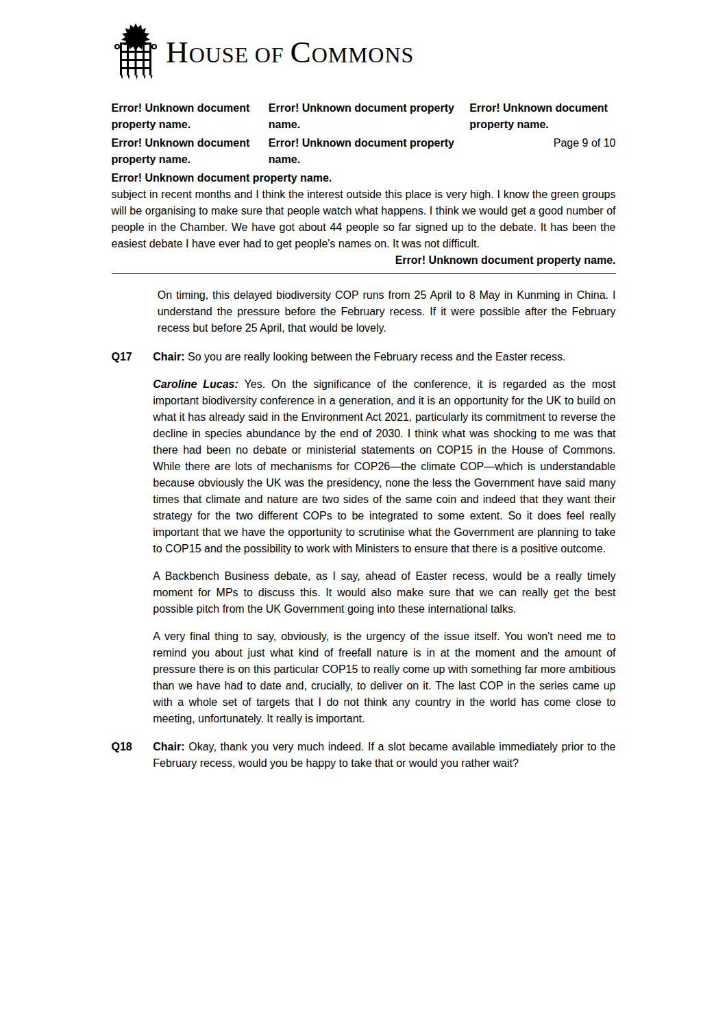HOUSE OF COMMONS
Error! Unknown document property name.
Error! Unknown document property name.
Error! Unknown document property name.
Error! Unknown document property name.
Error! Unknown document property name.
Page 9 of 10
Error! Unknown document property name.
subject in recent months and I think the interest outside this place is very high. I know the green groups will be organising to make sure that people watch what happens. I think we would get a good number of people in the Chamber. We have got about 44 people so far signed up to the debate. It has been the easiest debate I have ever had to get people's names on. It was not difficult.
Error! Unknown document property name.
On timing, this delayed biodiversity COP runs from 25 April to 8 May in Kunming in China. I understand the pressure before the February recess. If it were possible after the February recess but before 25 April, that would be lovely.
Q17
Chair: So you are really looking between the February recess and the Easter recess.
Caroline Lucas: Yes. On the significance of the conference, it is regarded as the most important biodiversity conference in a generation, and it is an opportunity for the UK to build on what it has already said in the Environment Act 2021, particularly its commitment to reverse the decline in species abundance by the end of 2030. I think what was shocking to me was that there had been no debate or ministerial statements on COP15 in the House of Commons. While there are lots of mechanisms for COP26—the climate COP—which is understandable because obviously the UK was the presidency, none the less the Government have said many times that climate and nature are two sides of the same coin and indeed that they want their strategy for the two different COPs to be integrated to some extent. So it does feel really important that we have the opportunity to scrutinise what the Government are planning to take to COP15 and the possibility to work with Ministers to ensure that there is a positive outcome.
A Backbench Business debate, as I say, ahead of Easter recess, would be a really timely moment for MPs to discuss this. It would also make sure that we can really get the best possible pitch from the UK Government going into these international talks.
A very final thing to say, obviously, is the urgency of the issue itself. You won't need me to remind you about just what kind of freefall nature is in at the moment and the amount of pressure there is on this particular COP15 to really come up with something far more ambitious than we have had to date and, crucially, to deliver on it. The last COP in the series came up with a whole set of targets that I do not think any country in the world has come close to meeting, unfortunately. It really is important.
Q18
Chair: Okay, thank you very much indeed. If a slot became available immediately prior to the February recess, would you be happy to take that or would you rather wait?